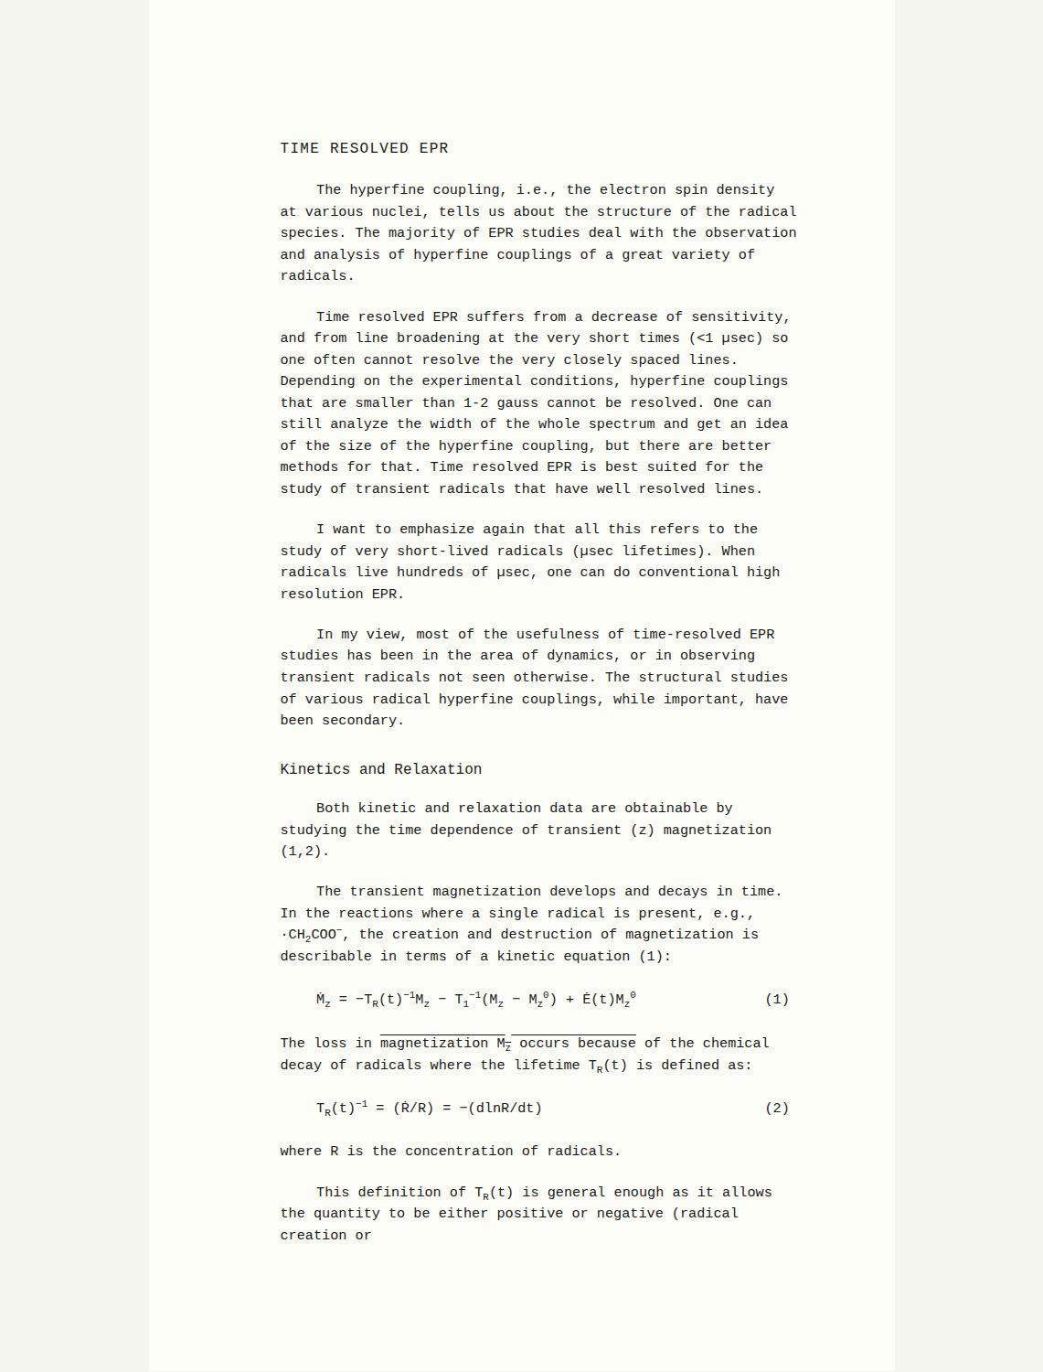TIME RESOLVED EPR
The hyperfine coupling, i.e., the electron spin density at various nuclei, tells us about the structure of the radical species. The majority of EPR studies deal with the observation and analysis of hyperfine couplings of a great variety of radicals.
Time resolved EPR suffers from a decrease of sensitivity, and from line broadening at the very short times (<1 µsec) so one often cannot resolve the very closely spaced lines. Depending on the experimental conditions, hyperfine couplings that are smaller than 1-2 gauss cannot be resolved. One can still analyze the width of the whole spectrum and get an idea of the size of the hyperfine coupling, but there are better methods for that. Time resolved EPR is best suited for the study of transient radicals that have well resolved lines.
I want to emphasize again that all this refers to the study of very short-lived radicals (µsec lifetimes). When radicals live hundreds of µsec, one can do conventional high resolution EPR.
In my view, most of the usefulness of time-resolved EPR studies has been in the area of dynamics, or in observing transient radicals not seen otherwise. The structural studies of various radical hyperfine couplings, while important, have been secondary.
Kinetics and Relaxation
Both kinetic and relaxation data are obtainable by studying the time dependence of transient (z) magnetization (1,2).
The transient magnetization develops and decays in time. In the reactions where a single radical is present, e.g., ·CH2COO−, the creation and destruction of magnetization is describable in terms of a kinetic equation (1):
Ṁz = −TR(t)−1Mz − T1−1(Mz − Mz0) + Ė(t)Mz0 (1)
The loss in magnetization Mz occurs because of the chemical decay of radicals where the lifetime TR(t) is defined as:
TR(t)−1 = (Ṙ/R) = −(dlnR/dt) (2)
where R is the concentration of radicals.
This definition of TR(t) is general enough as it allows the quantity to be either positive or negative (radical creation or